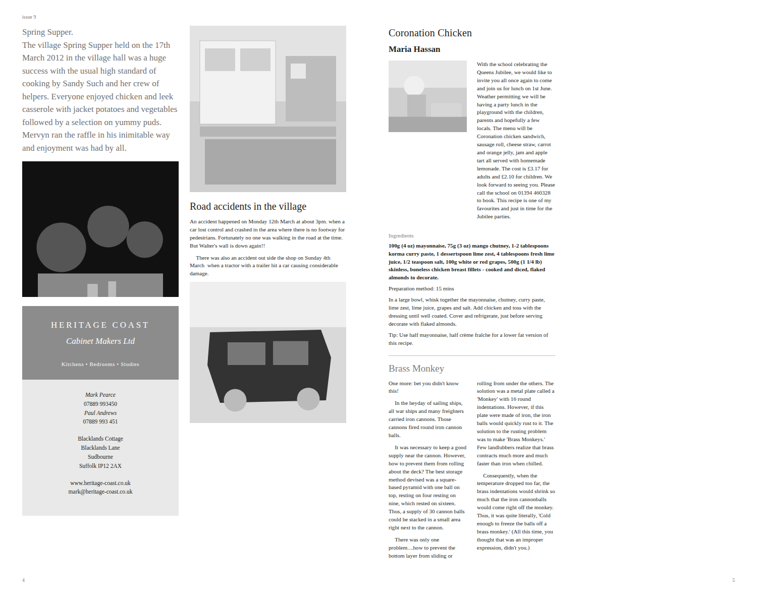issue 9
Spring Supper.
The village Spring Supper held on the 17th March 2012 in the village hall was a huge success with the usual high standard of cooking by Sandy Such and her crew of helpers. Everyone enjoyed chicken and leek casserole with jacket potatoes and vegetables followed by a selection on yummy puds. Mervyn ran the raffle in his inimitable way and enjoyment was had by all.
Heritage Coast
Cabinet Makers Ltd
Kitchens • Bedrooms • Studies
Mark Pearce
07889 993450
Paul Andrews
07889 993 451
Blacklands Cottage
Blacklands Lane
Sudbourne
Suffolk IP12 2AX
www.heritage-coast.co.uk
mark@heritage-coast.co.uk
Road accidents in the village
An accident happened on Monday 12th March at about 3pm. when a car lost control and crashed in the area where there is no footway for pedestrians. Fortunately no one was walking in the road at the time. But Walter's wall is down again!!
There was also an accident out side the shop on Sunday 4th March when a tractor with a trailer hit a car causing considerable damage.
Coronation Chicken
Maria Hassan
With the school celebrating the Queens Jubilee, we would like to invite you all once again to come and join us for lunch on 1st June. Weather permitting we will be having a party lunch in the playground with the children, parents and hopefully a few locals. The menu will be Coronation chicken sandwich, sausage roll, cheese straw, carrot and orange jelly, jam and apple tart all served with homemade lemonade. The cost is £3.17 for adults and £2.10 for children. We look forward to seeing you. Please call the school on 01394 460328 to book. This recipe is one of my favourites and just in time for the Jubilee parties.
Ingredients
100g (4 oz) mayonnaise, 75g (3 oz) mango chutney, 1-2 tablespoons korma curry paste, 1 dessertspoon lime zest, 4 tablespoons fresh lime juice, 1/2 teaspoon salt, 100g white or red grapes, 500g (1 1/4 lb) skinless, boneless chicken breast fillets - cooked and diced, flaked almonds to decorate.
Preparation method: 15 mins
In a large bowl, whisk together the mayonnaise, chutney, curry paste, lime zest, lime juice, grapes and salt. Add chicken and toss with the dressing until well coated. Cover and refrigerate, just before serving decorate with flaked almonds.
Tip: Use half mayonnaise, half crème fraîche for a lower fat version of this recipe.
Brass Monkey
One more: bet you didn't know this!
In the heyday of sailing ships, all war ships and many freighters carried iron cannons. Those cannons fired round iron cannon balls.
It was necessary to keep a good supply near the cannon. However, how to prevent them from rolling about the deck? The best storage method devised was a square-based pyramid with one ball on top, resting on four resting on nine, which rested on sixteen. Thus, a supply of 30 cannon balls could be stacked in a small area right next to the cannon.
There was only one problem....how to prevent the bottom layer from sliding or
rolling from under the others. The solution was a metal plate called a 'Monkey' with 16 round indentations. However, if this plate were made of iron, the iron balls would quickly rust to it. The solution to the rusting problem was to make 'Brass Monkeys.' Few landlubbers realize that brass contracts much more and much faster than iron when chilled.
Consequently, when the temperature dropped too far, the brass indentations would shrink so much that the iron cannonballs would come right off the monkey. Thus, it was quite literally, 'Cold enough to freeze the balls off a brass monkey.' (All this time, you thought that was an improper expression, didn't you.)
4
5